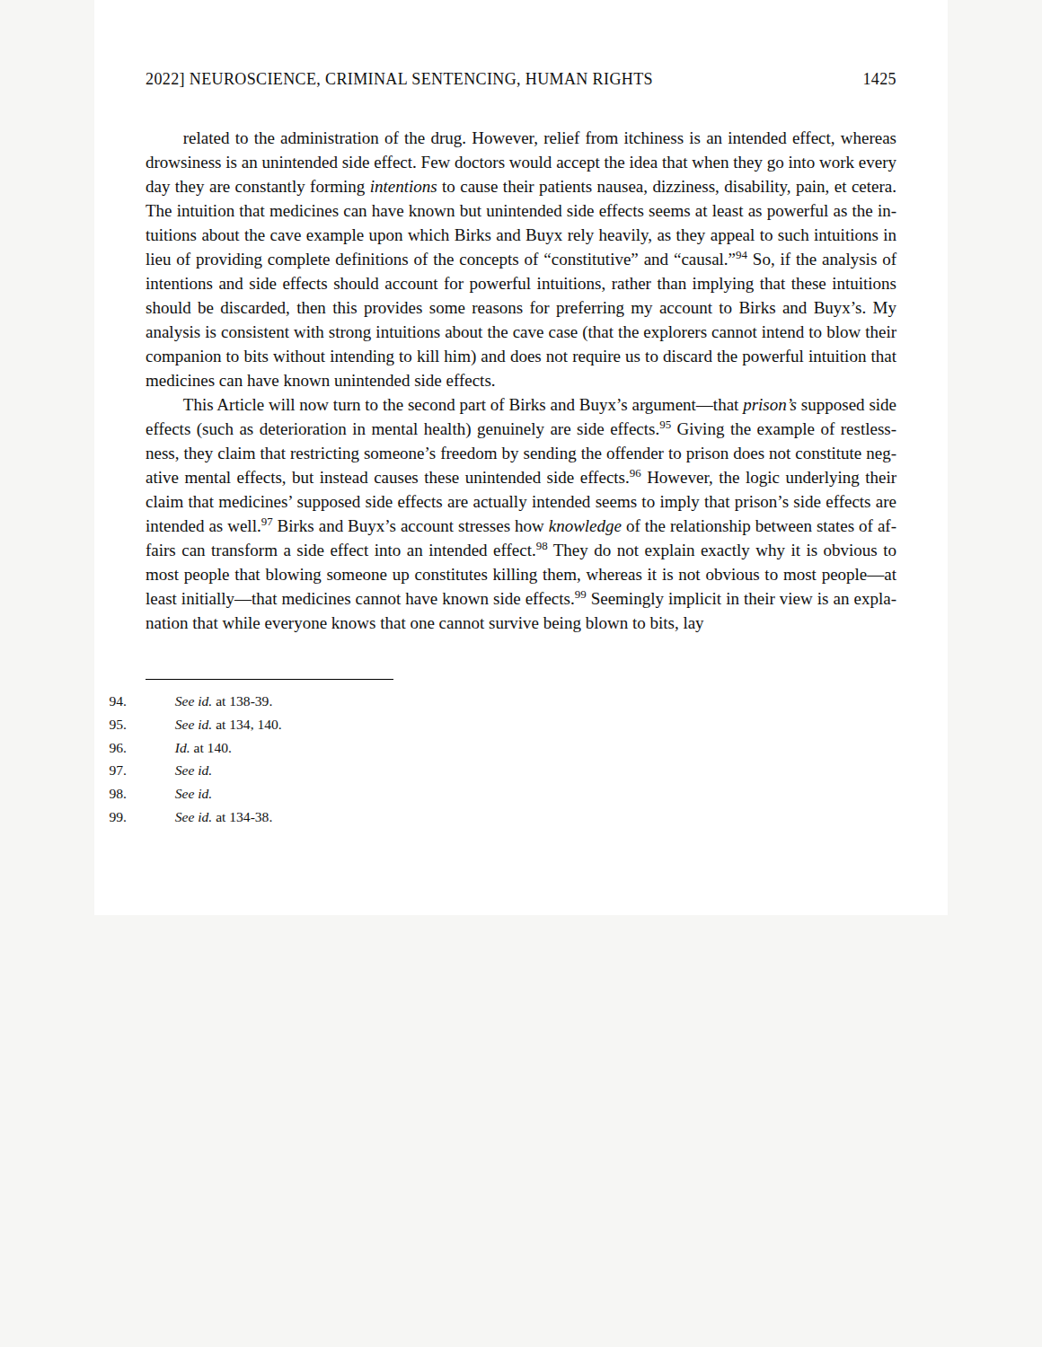2022] Neuroscience, Criminal Sentencing, Human Rights 1425
related to the administration of the drug. However, relief from itchiness is an intended effect, whereas drowsiness is an unintended side effect. Few doctors would accept the idea that when they go into work every day they are constantly forming intentions to cause their patients nausea, dizziness, disability, pain, et cetera. The intuition that medicines can have known but unintended side effects seems at least as powerful as the intuitions about the cave example upon which Birks and Buyx rely heavily, as they appeal to such intuitions in lieu of providing complete definitions of the concepts of “constitutive” and “causal.”94 So, if the analysis of intentions and side effects should account for powerful intuitions, rather than implying that these intuitions should be discarded, then this provides some reasons for preferring my account to Birks and Buyx’s. My analysis is consistent with strong intuitions about the cave case (that the explorers cannot intend to blow their companion to bits without intending to kill him) and does not require us to discard the powerful intuition that medicines can have known unintended side effects.
This Article will now turn to the second part of Birks and Buyx’s argument—that prison’s supposed side effects (such as deterioration in mental health) genuinely are side effects.95 Giving the example of restlessness, they claim that restricting someone’s freedom by sending the offender to prison does not constitute negative mental effects, but instead causes these unintended side effects.96 However, the logic underlying their claim that medicines’ supposed side effects are actually intended seems to imply that prison’s side effects are intended as well.97 Birks and Buyx’s account stresses how knowledge of the relationship between states of affairs can transform a side effect into an intended effect.98 They do not explain exactly why it is obvious to most people that blowing someone up constitutes killing them, whereas it is not obvious to most people—at least initially—that medicines cannot have known side effects.99 Seemingly implicit in their view is an explanation that while everyone knows that one cannot survive being blown to bits, lay
94. See id. at 138-39.
95. See id. at 134, 140.
96. Id. at 140.
97. See id.
98. See id.
99. See id. at 134-38.